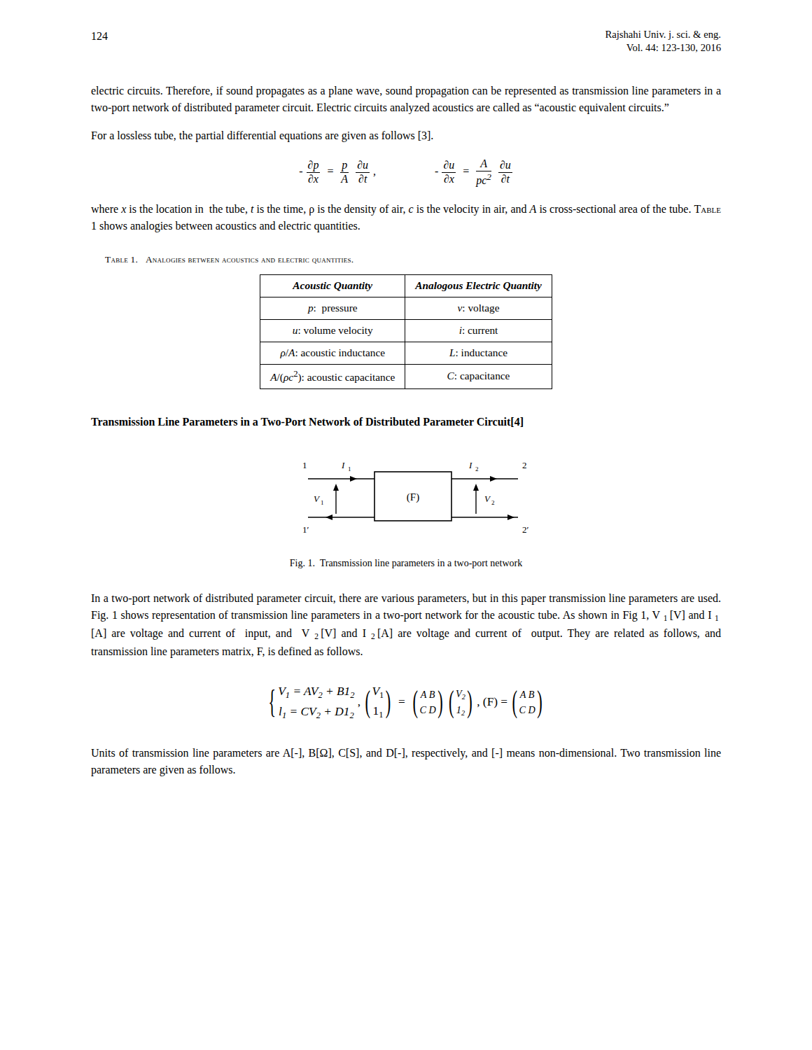124
Rajshahi Univ. j. sci. & eng.
Vol. 44: 123-130, 2016
electric circuits. Therefore, if sound propagates as a plane wave, sound propagation can be represented as transmission line parameters in a two-port network of distributed parameter circuit. Electric circuits analyzed acoustics are called as “acoustic equivalent circuits.”
For a lossless tube, the partial differential equations are given as follows [3].
- ∂p∂x = pA ∂u∂t , - ∂u∂x = Apc2 ∂u∂t
where x is the location in the tube, t is the time, ρ is the density of air, c is the velocity in air, and A is cross-sectional area of the tube. Table 1 shows analogies between acoustics and electric quantities.
Table 1. Analogies between acoustics and electric quantities.
| Acoustic Quantity | Analogous Electric Quantity |
| p : pressure | v : voltage |
| u : volume velocity | i : current |
| ρ / A : acoustic inductance | L : inductance |
| A /( ρc 2 ): acoustic capacitance | C : capacitance |
Transmission Line Parameters in a Two-Port Network of Distributed Parameter Circuit[4]
(F) 1 1′ 2 2′ I 1 I 2 V 1 V 2
Fig. 1. Transmission line parameters in a two-port network
In a two-port network of distributed parameter circuit, there are various parameters, but in this paper transmission line parameters are used. Fig. 1 shows representation of transmission line parameters in a two-port network for the acoustic tube. As shown in Fig 1, V 1 [V] and I 1 [A] are voltage and current of input, and V 2 [V] and I 2 [A] are voltage and current of output. They are related as follows, and transmission line parameters matrix, F, is defined as follows.
V1 = AV2 + B12 l1 = CV2 + D12 , V1 11 = A B C D V2 12 , (F) = A B C D
Units of transmission line parameters are A[-], B[Ω], C[S], and D[-], respectively, and [-] means non-dimensional. Two transmission line parameters are given as follows.